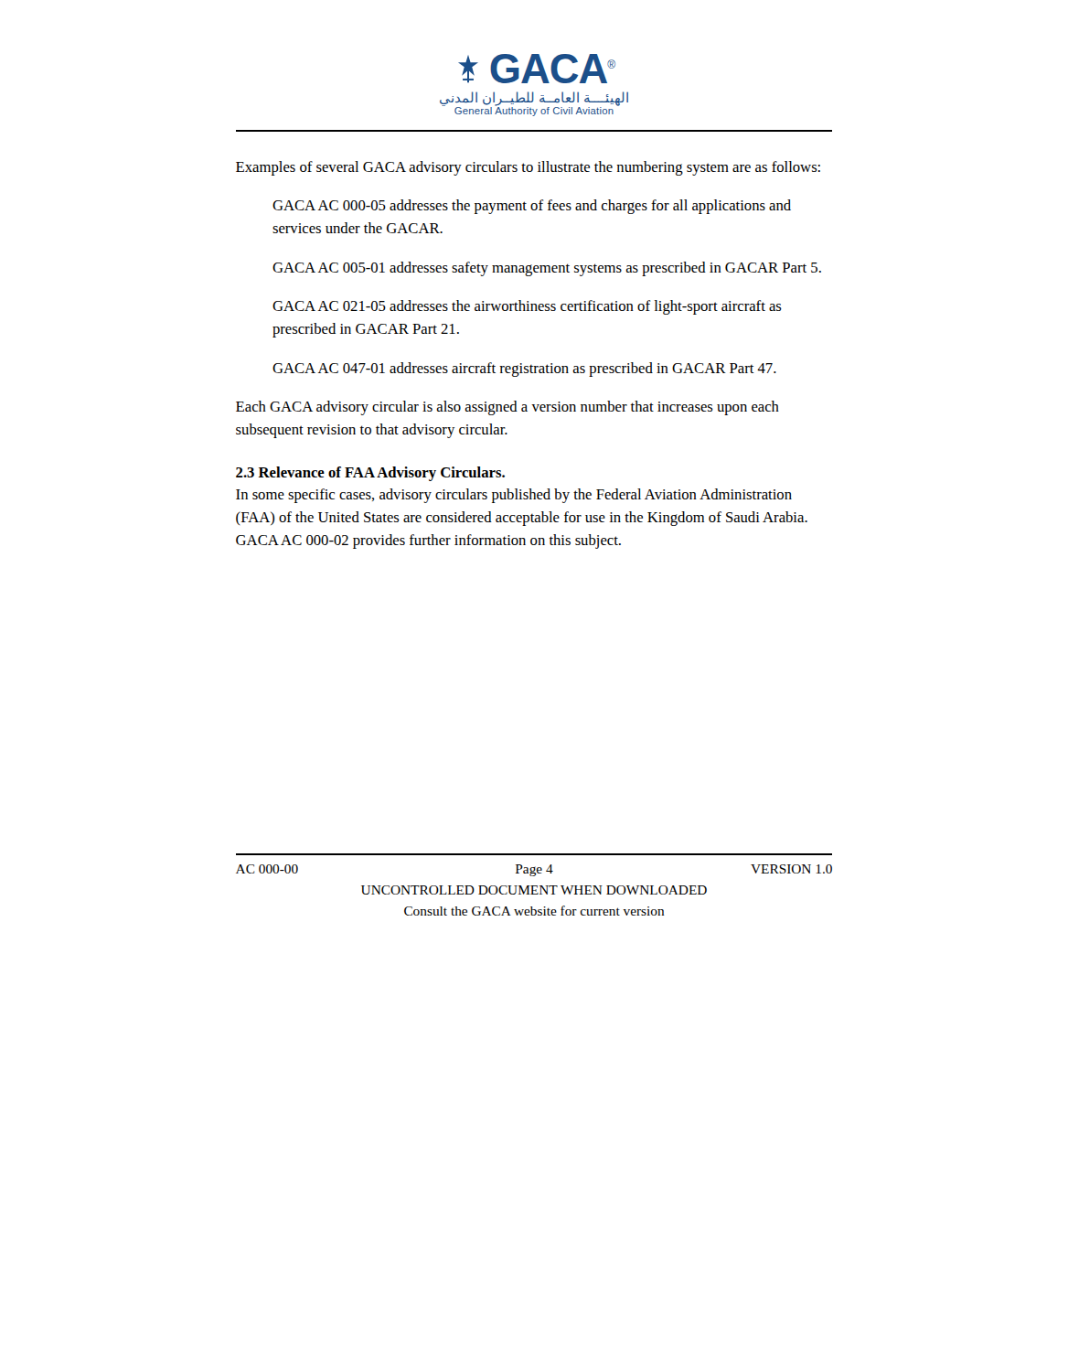GACA®
الهيئــــة العامــة للطيــران المدني
General Authority of Civil Aviation
Examples of several GACA advisory circulars to illustrate the numbering system are as follows:
GACA AC 000-05 addresses the payment of fees and charges for all applications and services under the GACAR.
GACA AC 005-01 addresses safety management systems as prescribed in GACAR Part 5.
GACA AC 021-05 addresses the airworthiness certification of light-sport aircraft as prescribed in GACAR Part 21.
GACA AC 047-01 addresses aircraft registration as prescribed in GACAR Part 47.
Each GACA advisory circular is also assigned a version number that increases upon each subsequent revision to that advisory circular.
2.3 Relevance of FAA Advisory Circulars.
In some specific cases, advisory circulars published by the Federal Aviation Administration (FAA) of the United States are considered acceptable for use in the Kingdom of Saudi Arabia. GACA AC 000-02 provides further information on this subject.
AC 000-00
Page 4 UNCONTROLLED DOCUMENT WHEN DOWNLOADED
VERSION 1.0
Consult the GACA website for current version